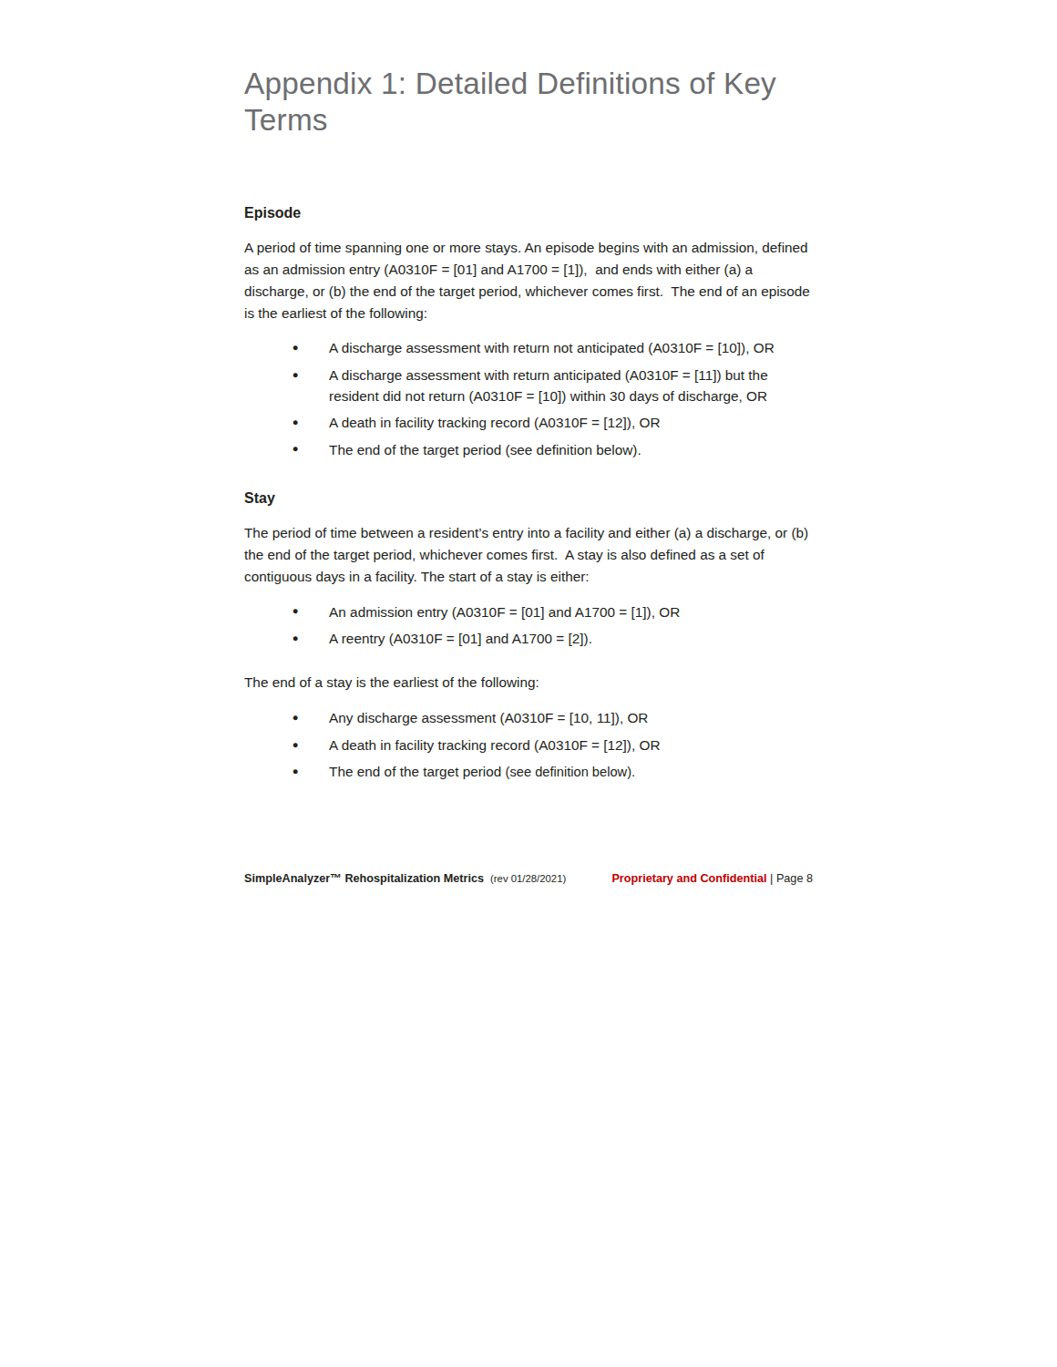Appendix 1: Detailed Definitions of Key Terms
Episode
A period of time spanning one or more stays. An episode begins with an admission, defined as an admission entry (A0310F = [01] and A1700 = [1]), and ends with either (a) a discharge, or (b) the end of the target period, whichever comes first. The end of an episode is the earliest of the following:
A discharge assessment with return not anticipated (A0310F = [10]), OR
A discharge assessment with return anticipated (A0310F = [11]) but the resident did not return (A0310F = [10]) within 30 days of discharge, OR
A death in facility tracking record (A0310F = [12]), OR
The end of the target period (see definition below).
Stay
The period of time between a resident’s entry into a facility and either (a) a discharge, or (b) the end of the target period, whichever comes first. A stay is also defined as a set of contiguous days in a facility. The start of a stay is either:
An admission entry (A0310F = [01] and A1700 = [1]), OR
A reentry (A0310F = [01] and A1700 = [2]).
The end of a stay is the earliest of the following:
Any discharge assessment (A0310F = [10, 11]), OR
A death in facility tracking record (A0310F = [12]), OR
The end of the target period (see definition below).
SimpleAnalyzer™ Rehospitalization Metrics (rev 01/28/2021)
Proprietary and Confidential | Page 8